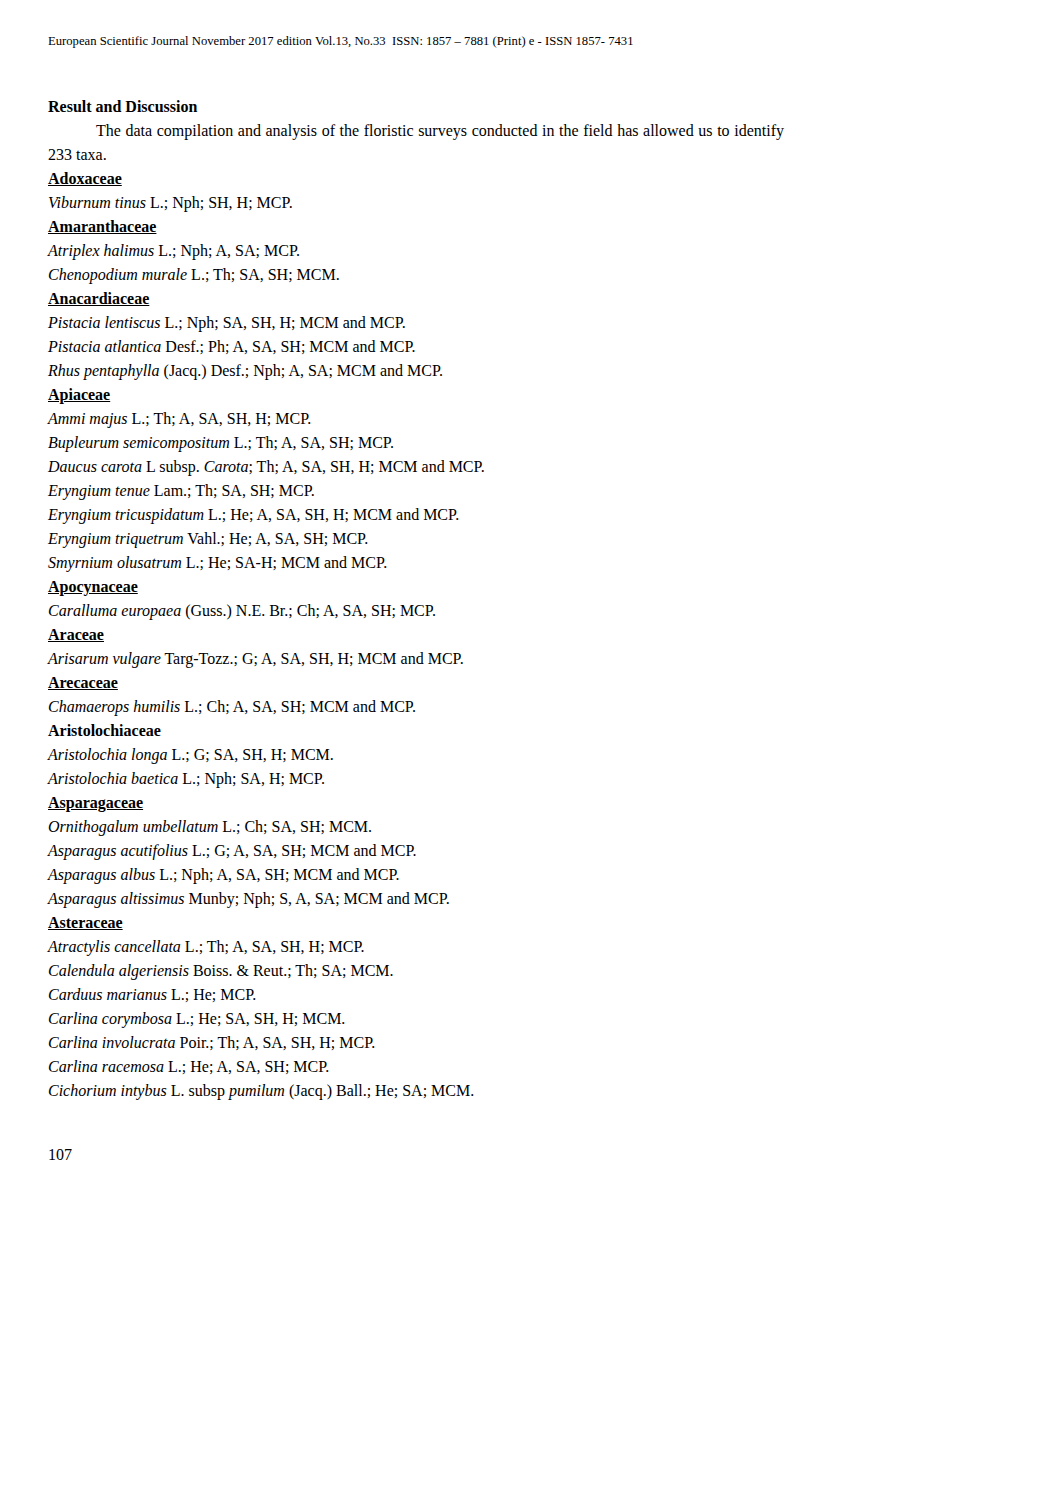European Scientific Journal November 2017 edition Vol.13, No.33 ISSN: 1857 – 7881 (Print) e - ISSN 1857- 7431
Result and Discussion
The data compilation and analysis of the floristic surveys conducted in the field has allowed us to identify 233 taxa.
Adoxaceae
Viburnum tinus L.; Nph; SH, H; MCP.
Amaranthaceae
Atriplex halimus L.; Nph; A, SA; MCP.
Chenopodium murale L.; Th; SA, SH; MCM.
Anacardiaceae
Pistacia lentiscus L.; Nph; SA, SH, H; MCM and MCP.
Pistacia atlantica Desf.; Ph; A, SA, SH; MCM and MCP.
Rhus pentaphylla (Jacq.) Desf.; Nph; A, SA; MCM and MCP.
Apiaceae
Ammi majus L.; Th; A, SA, SH, H; MCP.
Bupleurum semicompositum L.; Th; A, SA, SH; MCP.
Daucus carota L subsp. Carota; Th; A, SA, SH, H; MCM and MCP.
Eryngium tenue Lam.; Th; SA, SH; MCP.
Eryngium tricuspidatum L.; He; A, SA, SH, H; MCM and MCP.
Eryngium triquetrum Vahl.; He; A, SA, SH; MCP.
Smyrnium olusatrum L.; He; SA-H; MCM and MCP.
Apocynaceae
Caralluma europaea (Guss.) N.E. Br.; Ch; A, SA, SH; MCP.
Araceae
Arisarum vulgare Targ-Tozz.; G; A, SA, SH, H; MCM and MCP.
Arecaceae
Chamaerops humilis L.; Ch; A, SA, SH; MCM and MCP.
Aristolochiaceae
Aristolochia longa L.; G; SA, SH, H; MCM.
Aristolochia baetica L.; Nph; SA, H; MCP.
Asparagaceae
Ornithogalum umbellatum L.; Ch; SA, SH; MCM.
Asparagus acutifolius L.; G; A, SA, SH; MCM and MCP.
Asparagus albus L.; Nph; A, SA, SH; MCM and MCP.
Asparagus altissimus Munby; Nph; S, A, SA; MCM and MCP.
Asteraceae
Atractylis cancellata L.; Th; A, SA, SH, H; MCP.
Calendula algeriensis Boiss. & Reut.; Th; SA; MCM.
Carduus marianus L.; He; MCP.
Carlina corymbosa L.; He; SA, SH, H; MCM.
Carlina involucrata Poir.; Th; A, SA, SH, H; MCP.
Carlina racemosa L.; He; A, SA, SH; MCP.
Cichorium intybus L. subsp pumilum (Jacq.) Ball.; He; SA; MCM.
107